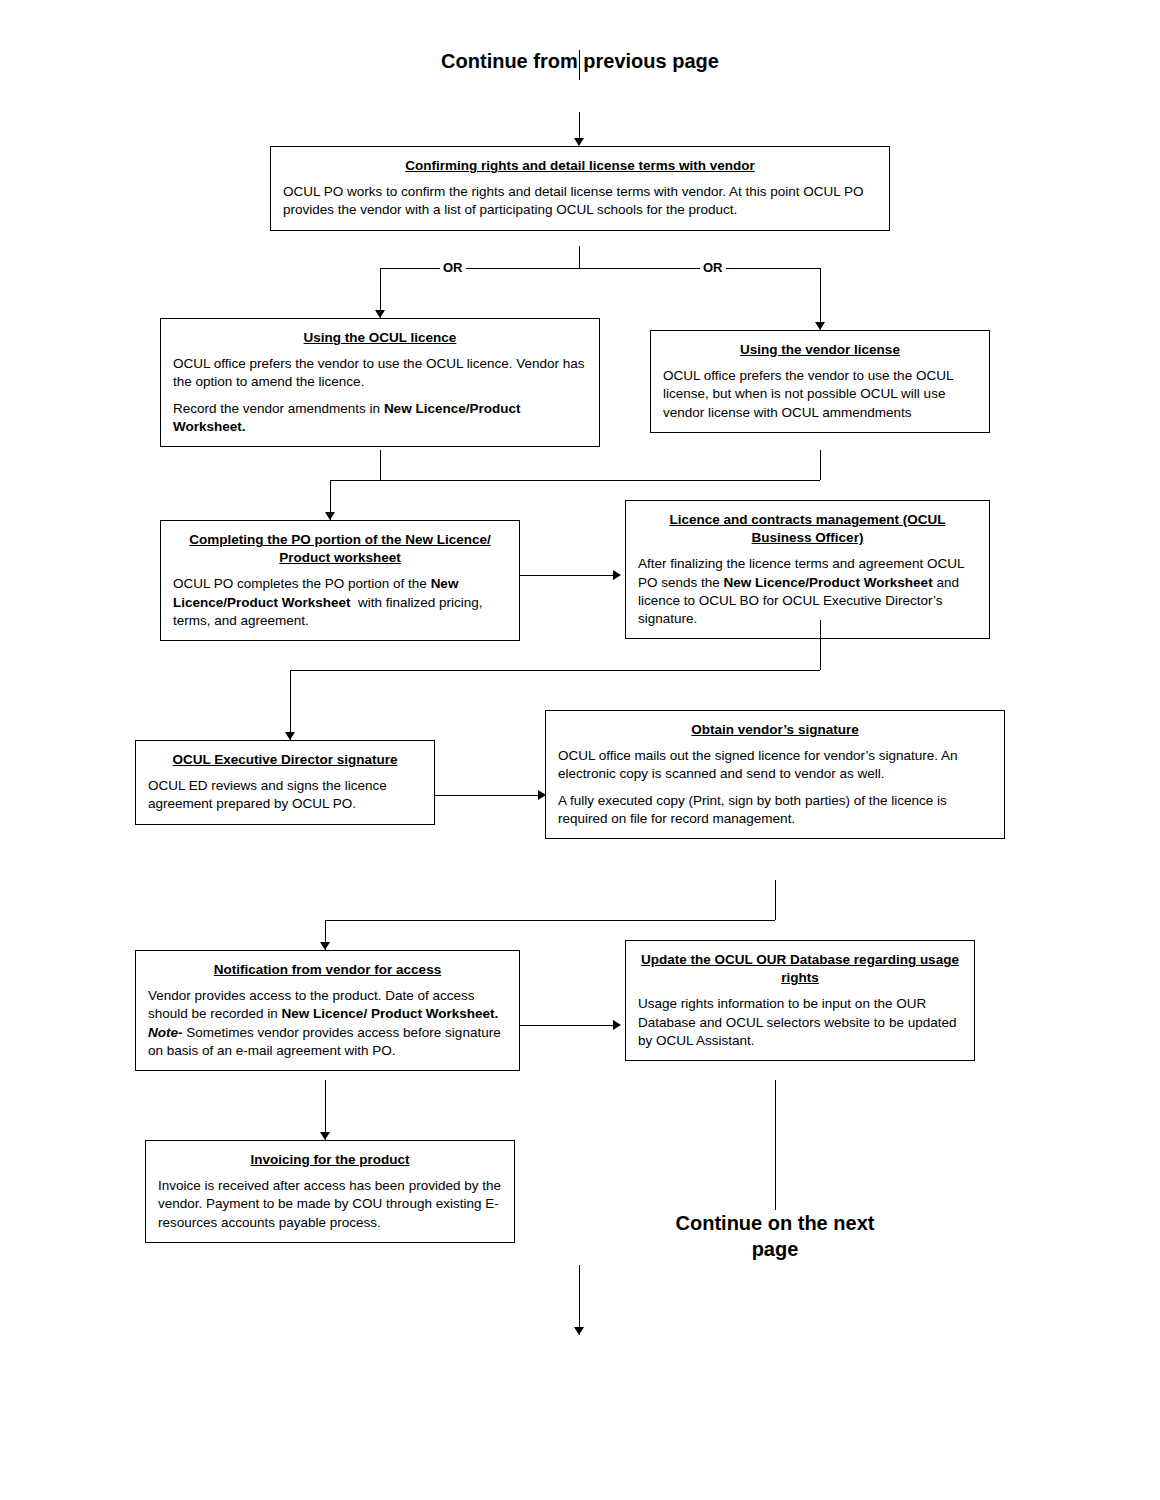Continue from previous page
Confirming rights and detail license terms with vendor
OCUL PO works to confirm the rights and detail license terms with vendor. At this point OCUL PO provides the vendor with a list of participating OCUL schools for the product.
OR
OR
Using the OCUL licence
OCUL office prefers the vendor to use the OCUL licence. Vendor has the option to amend the licence.
Record the vendor amendments in New Licence/Product Worksheet.
Using the vendor license
OCUL office prefers the vendor to use the OCUL license, but when is not possible OCUL will use vendor license with OCUL ammendments
Completing the PO portion of the New Licence/ Product worksheet
OCUL PO completes the PO portion of the New Licence/Product Worksheet with finalized pricing, terms, and agreement.
Licence and contracts management (OCUL Business Officer)
After finalizing the licence terms and agreement OCUL PO sends the New Licence/Product Worksheet and licence to OCUL BO for OCUL Executive Director’s signature.
OCUL Executive Director signature
OCUL ED reviews and signs the licence agreement prepared by OCUL PO.
Obtain vendor’s signature
OCUL office mails out the signed licence for vendor’s signature. An electronic copy is scanned and send to vendor as well.
A fully executed copy (Print, sign by both parties) of the licence is required on file for record management.
Notification from vendor for access
Vendor provides access to the product. Date of access should be recorded in New Licence/ Product Worksheet.
Note- Sometimes vendor provides access before signature on basis of an e-mail agreement with PO.
Update the OCUL OUR Database regarding usage rights
Usage rights information to be input on the OUR Database and OCUL selectors website to be updated by OCUL Assistant.
Invoicing for the product
Invoice is received after access has been provided by the vendor. Payment to be made by COU through existing E-resources accounts payable process.
Continue on the next
page